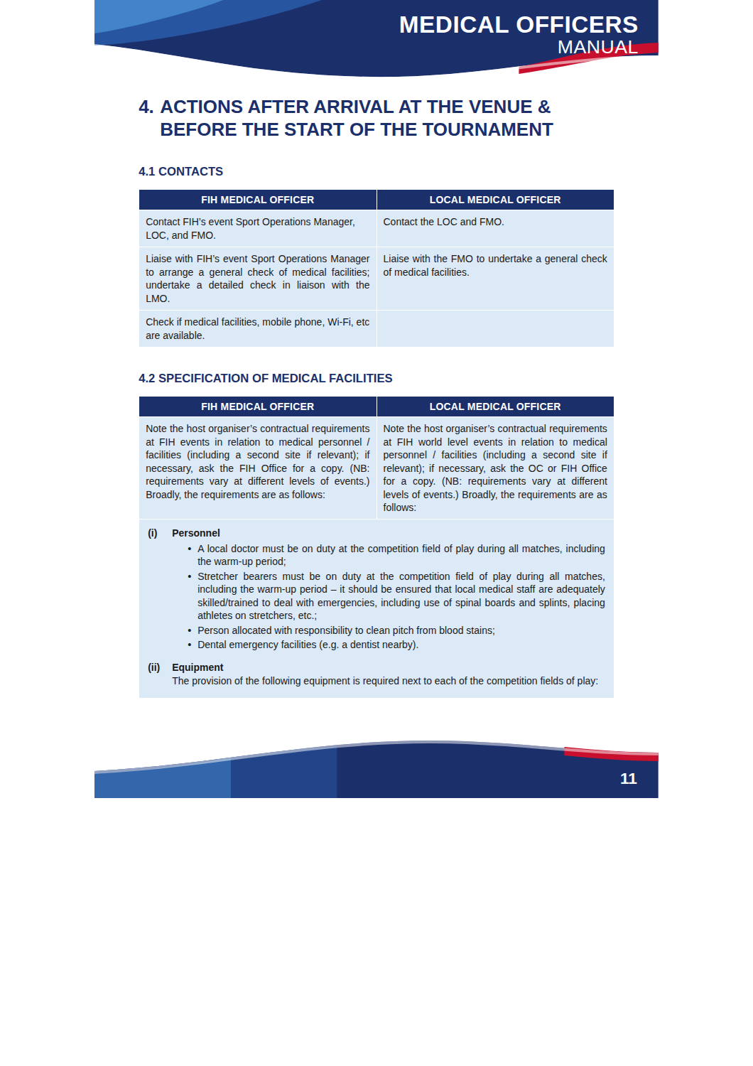MEDICAL OFFICERS MANUAL
4. ACTIONS AFTER ARRIVAL AT THE VENUE & BEFORE THE START OF THE TOURNAMENT
4.1 CONTACTS
| FIH MEDICAL OFFICER | LOCAL MEDICAL OFFICER |
| --- | --- |
| Contact FIH’s event Sport Operations Manager, LOC, and FMO. | Contact the LOC and FMO. |
| Liaise with FIH’s event Sport Operations Manager to arrange a general check of medical facilities; undertake a detailed check in liaison with the LMO. | Liaise with the FMO to undertake a general check of medical facilities. |
| Check if medical facilities, mobile phone, Wi-Fi, etc are available. | |
4.2 SPECIFICATION OF MEDICAL FACILITIES
| FIH MEDICAL OFFICER | LOCAL MEDICAL OFFICER |
| --- | --- |
| Note the host organiser’s contractual requirements at FIH events in relation to medical personnel / facilities (including a second site if relevant); if necessary, ask the FIH Office for a copy. (NB: requirements vary at different levels of events.) Broadly, the requirements are as follows: | Note the host organiser’s contractual requirements at FIH world level events in relation to medical personnel / facilities (including a second site if relevant); if necessary, ask the OC or FIH Office for a copy. (NB: requirements vary at different levels of events.) Broadly, the requirements are as follows: |
| (i) Personnel A local doctor must be on duty at the competition field of play during all matches, including the warm-up period; Stretcher bearers must be on duty at the competition field of play during all matches, including the warm-up period – it should be ensured that local medical staff are adequately skilled/trained to deal with emergencies, including use of spinal boards and splints, placing athletes on stretchers, etc.; Person allocated with responsibility to clean pitch from blood stains; Dental emergency facilities (e.g. a dentist nearby). (ii) Equipment The provision of the following equipment is required next to each of the competition fields of play: |
11